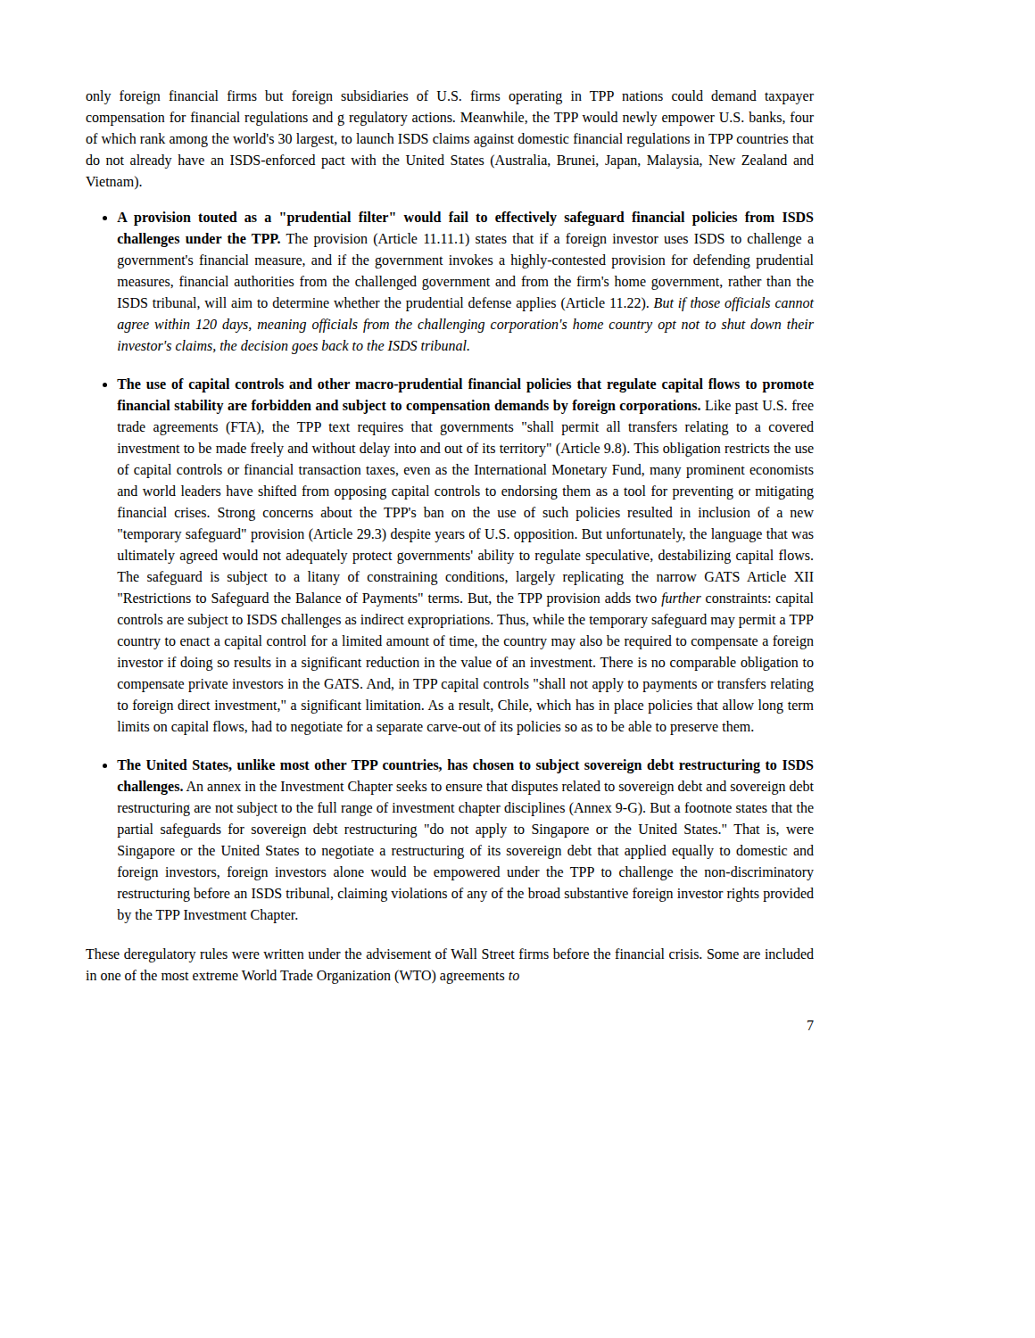only foreign financial firms but foreign subsidiaries of U.S. firms operating in TPP nations could demand taxpayer compensation for financial regulations and g regulatory actions. Meanwhile, the TPP would newly empower U.S. banks, four of which rank among the world's 30 largest, to launch ISDS claims against domestic financial regulations in TPP countries that do not already have an ISDS-enforced pact with the United States (Australia, Brunei, Japan, Malaysia, New Zealand and Vietnam).
A provision touted as a "prudential filter" would fail to effectively safeguard financial policies from ISDS challenges under the TPP. The provision (Article 11.11.1) states that if a foreign investor uses ISDS to challenge a government's financial measure, and if the government invokes a highly-contested provision for defending prudential measures, financial authorities from the challenged government and from the firm's home government, rather than the ISDS tribunal, will aim to determine whether the prudential defense applies (Article 11.22). But if those officials cannot agree within 120 days, meaning officials from the challenging corporation's home country opt not to shut down their investor's claims, the decision goes back to the ISDS tribunal.
The use of capital controls and other macro-prudential financial policies that regulate capital flows to promote financial stability are forbidden and subject to compensation demands by foreign corporations. Like past U.S. free trade agreements (FTA), the TPP text requires that governments "shall permit all transfers relating to a covered investment to be made freely and without delay into and out of its territory" (Article 9.8). This obligation restricts the use of capital controls or financial transaction taxes, even as the International Monetary Fund, many prominent economists and world leaders have shifted from opposing capital controls to endorsing them as a tool for preventing or mitigating financial crises. Strong concerns about the TPP's ban on the use of such policies resulted in inclusion of a new "temporary safeguard" provision (Article 29.3) despite years of U.S. opposition. But unfortunately, the language that was ultimately agreed would not adequately protect governments' ability to regulate speculative, destabilizing capital flows. The safeguard is subject to a litany of constraining conditions, largely replicating the narrow GATS Article XII "Restrictions to Safeguard the Balance of Payments" terms. But, the TPP provision adds two further constraints: capital controls are subject to ISDS challenges as indirect expropriations. Thus, while the temporary safeguard may permit a TPP country to enact a capital control for a limited amount of time, the country may also be required to compensate a foreign investor if doing so results in a significant reduction in the value of an investment. There is no comparable obligation to compensate private investors in the GATS. And, in TPP capital controls "shall not apply to payments or transfers relating to foreign direct investment," a significant limitation. As a result, Chile, which has in place policies that allow long term limits on capital flows, had to negotiate for a separate carve-out of its policies so as to be able to preserve them.
The United States, unlike most other TPP countries, has chosen to subject sovereign debt restructuring to ISDS challenges. An annex in the Investment Chapter seeks to ensure that disputes related to sovereign debt and sovereign debt restructuring are not subject to the full range of investment chapter disciplines (Annex 9-G). But a footnote states that the partial safeguards for sovereign debt restructuring "do not apply to Singapore or the United States." That is, were Singapore or the United States to negotiate a restructuring of its sovereign debt that applied equally to domestic and foreign investors, foreign investors alone would be empowered under the TPP to challenge the non-discriminatory restructuring before an ISDS tribunal, claiming violations of any of the broad substantive foreign investor rights provided by the TPP Investment Chapter.
These deregulatory rules were written under the advisement of Wall Street firms before the financial crisis. Some are included in one of the most extreme World Trade Organization (WTO) agreements to
7